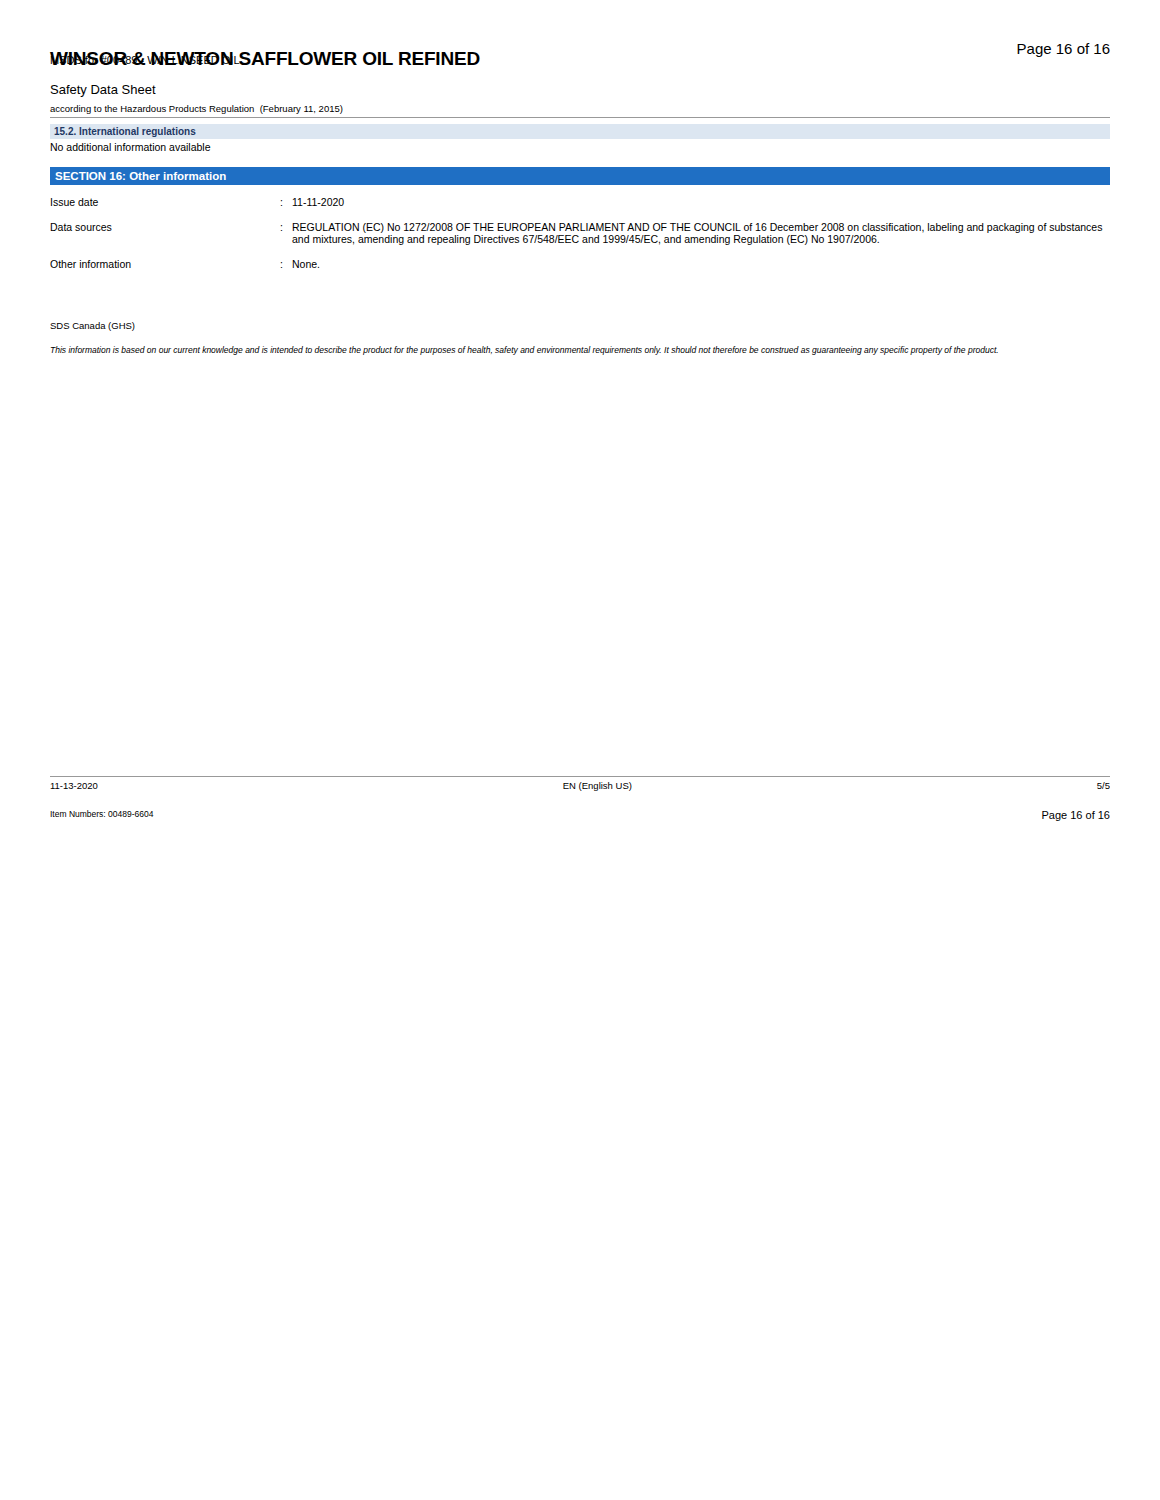Page 16 of 16
MSDS for #00489 - W/N LINSEED OIL
WINSOR & NEWTON SAFFLOWER OIL REFINED
Safety Data Sheet
according to the Hazardous Products Regulation (February 11, 2015)
15.2. International regulations
No additional information available
SECTION 16: Other information
| Issue date | : | 11-11-2020 |
| Data sources | : | REGULATION (EC) No 1272/2008 OF THE EUROPEAN PARLIAMENT AND OF THE COUNCIL of 16 December 2008 on classification, labeling and packaging of substances and mixtures, amending and repealing Directives 67/548/EEC and 1999/45/EC, and amending Regulation (EC) No 1907/2006. |
| Other information | : | None. |
SDS Canada (GHS)
This information is based on our current knowledge and is intended to describe the product for the purposes of health, safety and environmental requirements only. It should not therefore be construed as guaranteeing any specific property of the product.
11-13-2020 5/5
EN (English US)
Item Numbers: 00489-6604 Page 16 of 16